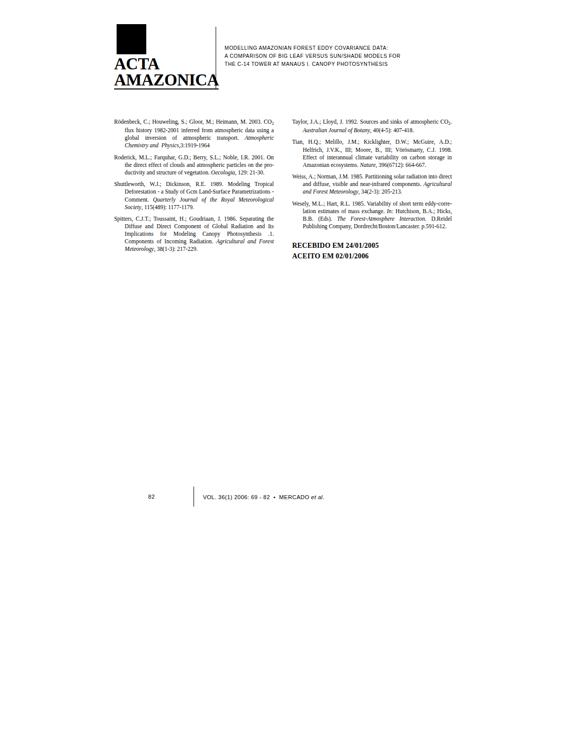ACTA AMAZONICA
Modelling Amazonian forest eddy covariance data:
a comparison of big leaf versus sun/shade models for
the C-14 tower at Manaus I. Canopy photosynthesis
Rödenbeck, C.; Houweling, S.; Gloor, M.; Heimann, M. 2003. CO2 flux history 1982-2001 inferred from atmospheric data using a global inversion of atmospheric transport. Atmospheric Chemistry and Physics, 3:1919-1964
Roderick, M.L.; Farquhar, G.D.; Berry, S.L.; Noble, I.R. 2001. On the direct effect of clouds and atmospheric particles on the productivity and structure of vegetation. Oecologia, 129: 21-30.
Shuttleworth, W.J.; Dickinson, R.E. 1989. Modeling Tropical Deforestation - a Study of Gcm Land-Surface Parametrizations - Comment. Quarterly Journal of the Royal Meteorological Society, 115(489): 1177-1179.
Spitters, C.J.T.; Toussaint, H.; Goudriaan, J. 1986. Separating the Diffuse and Direct Component of Global Radiation and Its Implications for Modeling Canopy Photosynthesis .1. Components of Incoming Radiation. Agricultural and Forest Meteorology, 38(1-3): 217-229.
Taylor, J.A.; Lloyd, J. 1992. Sources and sinks of atmospheric CO2. Australian Journal of Botany, 40(4-5): 407-418.
Tian, H.Q.; Melillo, J.M.; Kicklighter, D.W.; McGuire, A.D.; Helfrich, J.V.K., III; Moore, B., III; Vörösmarty, C.J. 1998. Effect of interannual climate variability on carbon storage in Amazonian ecosystems. Nature, 396(6712): 664-667.
Weiss, A.; Norman, J.M. 1985. Partitioning solar radiation into direct and diffuse, visible and near-infrared components. Agricultural and Forest Meteorology, 34(2-3): 205-213.
Wesely, M.L.; Hart, R.L. 1985. Variability of short term eddy-correlation estimates of mass exchange. In: Hutchison, B.A.; Hicks, B.B. (Eds). The Forest-Atmosphere Interaction. D.Reidel Publishing Company, Dordrecht/Boston/Lancaster. p.591-612.
RECEBIDO EM 24/01/2005
ACEITO EM 02/01/2006
82
VOL. 36(1) 2006: 69 - 82 • MERCADO et al.